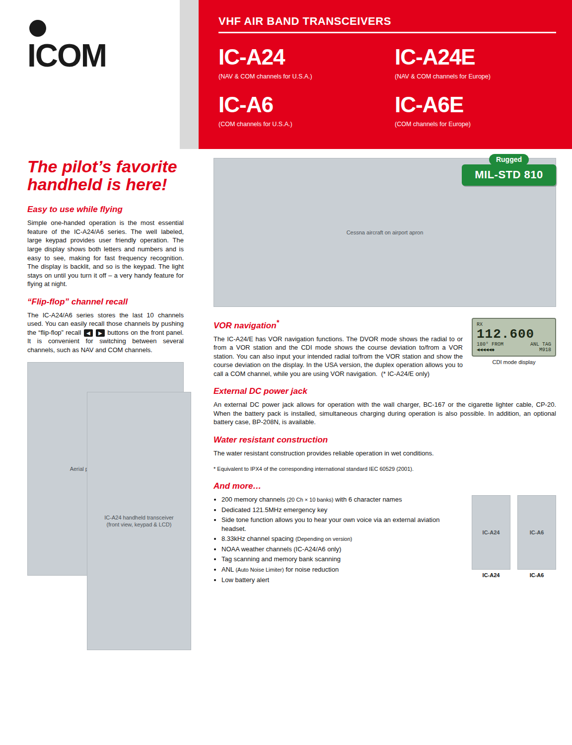ICOM
VHF AIR BAND TRANSCEIVERS
IC-A24
(NAV & COM channels for U.S.A.)
IC-A24E
(NAV & COM channels for Europe)
IC-A6
(COM channels for U.S.A.)
IC-A6E
(COM channels for Europe)
The pilot’s favorite
handheld is here!
Easy to use while flying
Simple one-handed operation is the most essential feature of the IC-A24/A6 series. The well labeled, large keypad provides user friendly operation. The large display shows both letters and numbers and is easy to see, making for fast frequency recognition. The display is backlit, and so is the keypad. The light stays on until you turn it off – a very handy feature for flying at night.
“Flip-flop” channel recall
The IC-A24/A6 series stores the last 10 channels used. You can easily recall those channels by pushing the “flip-flop” recall ◀ ▶ buttons on the front panel. It is convenient for switching between several channels, such as NAV and COM channels.
Aerial photo of airport runway
IC-A24 handheld transceiver
(front view, keypad & LCD)
Rugged
MIL-STD 810
Cessna aircraft on airport apron
VOR navigation*
The IC-A24/E has VOR navigation functions. The DVOR mode shows the radial to or from a VOR station and the CDI mode shows the course deviation to/from a VOR station. You can also input your intended radial to/from the VOR station and show the course deviation on the display. In the USA version, the duplex operation allows you to call a COM channel, while you are using VOR navigation. (* IC-A24/E only)
RX
112.600
180° FROM ANL TAG
◀◀◀◀◀◆M918
CDI mode display
External DC power jack
An external DC power jack allows for operation with the wall charger, BC-167 or the cigarette lighter cable, CP-20. When the battery pack is installed, simultaneous charging during operation is also possible. In addition, an optional battery case, BP-208N, is available.
Water resistant construction
The water resistant construction provides reliable operation in wet conditions.
* Equivalent to IPX4 of the corresponding international standard IEC 60529 (2001).
And more…
200 memory channels (20 Ch × 10 banks) with 6 character names
Dedicated 121.5MHz emergency key
Side tone function allows you to hear your own voice via an external aviation headset.
8.33kHz channel spacing (Depending on version)
NOAA weather channels (IC-A24/A6 only)
Tag scanning and memory bank scanning
ANL (Auto Noise Limiter) for noise reduction
Low battery alert
IC-A24
IC-A24
IC-A6
IC-A6